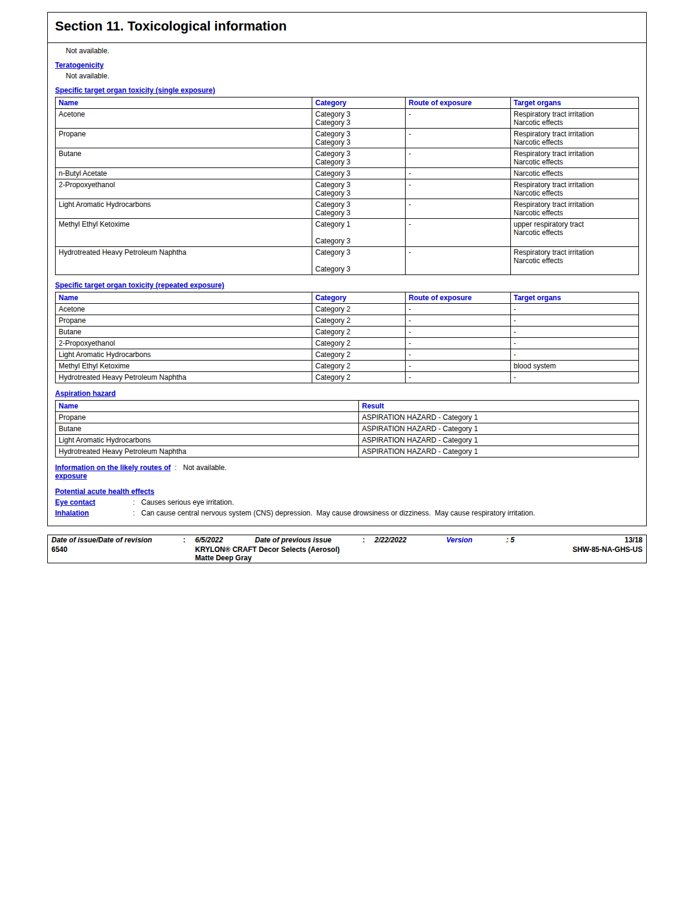Section 11. Toxicological information
Not available.
Teratogenicity
Not available.
Specific target organ toxicity (single exposure)
| Name | Category | Route of exposure | Target organs |
| --- | --- | --- | --- |
| Acetone | Category 3 Category 3 | - | Respiratory tract irritation Narcotic effects |
| Propane | Category 3 Category 3 | - | Respiratory tract irritation Narcotic effects |
| Butane | Category 3 Category 3 | - | Respiratory tract irritation Narcotic effects |
| n-Butyl Acetate | Category 3 | - | Narcotic effects |
| 2-Propoxyethanol | Category 3 Category 3 | - | Respiratory tract irritation Narcotic effects |
| Light Aromatic Hydrocarbons | Category 3 Category 3 | - | Respiratory tract irritation Narcotic effects |
| Methyl Ethyl Ketoxime | Category 1 Category 3 | - | upper respiratory tract Narcotic effects |
| Hydrotreated Heavy Petroleum Naphtha | Category 3 Category 3 | - | Respiratory tract irritation Narcotic effects |
Specific target organ toxicity (repeated exposure)
| Name | Category | Route of exposure | Target organs |
| --- | --- | --- | --- |
| Acetone | Category 2 | - | - |
| Propane | Category 2 | - | - |
| Butane | Category 2 | - | - |
| 2-Propoxyethanol | Category 2 | - | - |
| Light Aromatic Hydrocarbons | Category 2 | - | - |
| Methyl Ethyl Ketoxime | Category 2 | - | blood system |
| Hydrotreated Heavy Petroleum Naphtha | Category 2 | - | - |
Aspiration hazard
| Name | Result |
| --- | --- |
| Propane | ASPIRATION HAZARD - Category 1 |
| Butane | ASPIRATION HAZARD - Category 1 |
| Light Aromatic Hydrocarbons | ASPIRATION HAZARD - Category 1 |
| Hydrotreated Heavy Petroleum Naphtha | ASPIRATION HAZARD - Category 1 |
Information on the likely routes of exposure
:
Not available.
Potential acute health effects
Eye contact
:
Causes serious eye irritation.
Inhalation
:
Can cause central nervous system (CNS) depression. May cause drowsiness or dizziness. May cause respiratory irritation.
| Date of issue/Date of revision | : | 6/5/2022 | Date of previous issue | : | 2/22/2022 | Version | : 5 | 13/18 |
| 6540 | | KRYLON® CRAFT Decor Selects (Aerosol) Matte Deep Gray | SHW-85-NA-GHS-US |